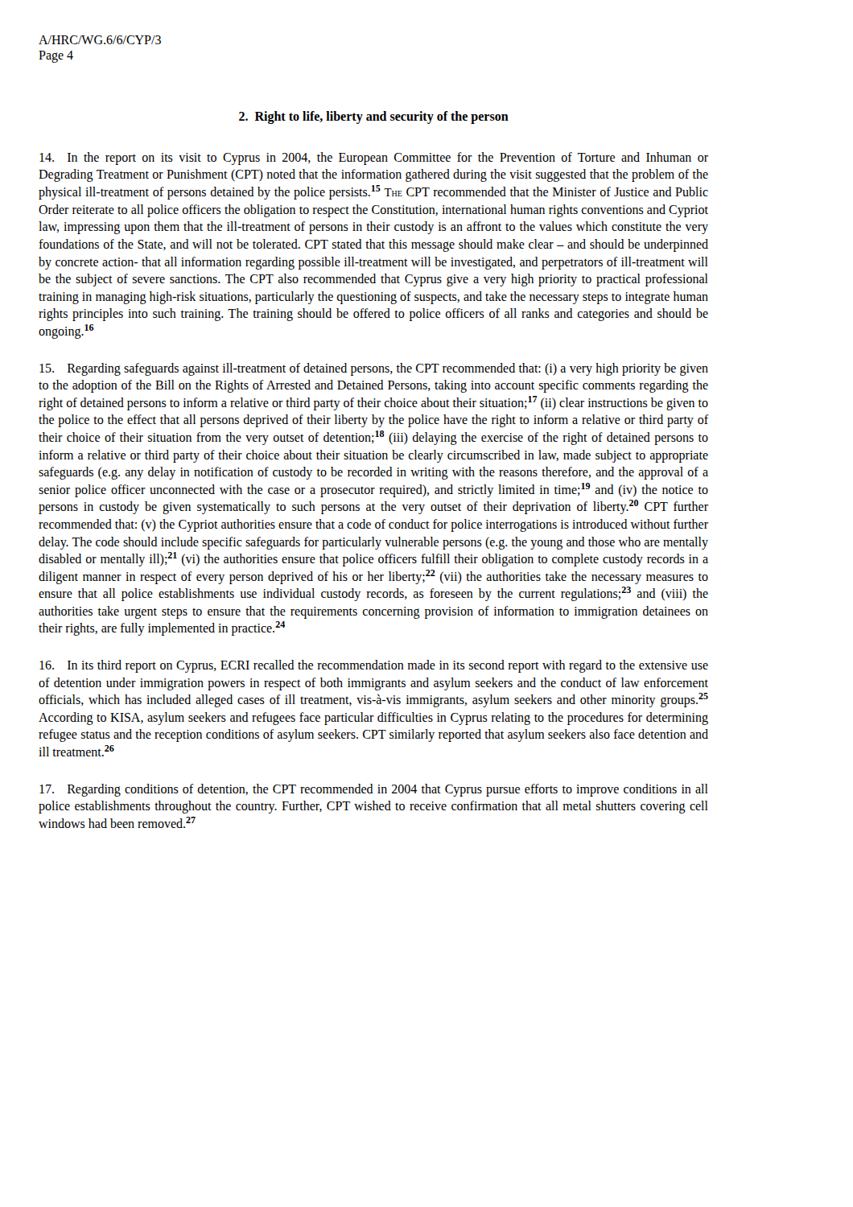A/HRC/WG.6/6/CYP/3
Page 4
2. Right to life, liberty and security of the person
14. In the report on its visit to Cyprus in 2004, the European Committee for the Prevention of Torture and Inhuman or Degrading Treatment or Punishment (CPT) noted that the information gathered during the visit suggested that the problem of the physical ill-treatment of persons detained by the police persists.15 The CPT recommended that the Minister of Justice and Public Order reiterate to all police officers the obligation to respect the Constitution, international human rights conventions and Cypriot law, impressing upon them that the ill-treatment of persons in their custody is an affront to the values which constitute the very foundations of the State, and will not be tolerated. CPT stated that this message should make clear – and should be underpinned by concrete action- that all information regarding possible ill-treatment will be investigated, and perpetrators of ill-treatment will be the subject of severe sanctions. The CPT also recommended that Cyprus give a very high priority to practical professional training in managing high-risk situations, particularly the questioning of suspects, and take the necessary steps to integrate human rights principles into such training. The training should be offered to police officers of all ranks and categories and should be ongoing.16
15. Regarding safeguards against ill-treatment of detained persons, the CPT recommended that: (i) a very high priority be given to the adoption of the Bill on the Rights of Arrested and Detained Persons, taking into account specific comments regarding the right of detained persons to inform a relative or third party of their choice about their situation;17 (ii) clear instructions be given to the police to the effect that all persons deprived of their liberty by the police have the right to inform a relative or third party of their choice of their situation from the very outset of detention;18 (iii) delaying the exercise of the right of detained persons to inform a relative or third party of their choice about their situation be clearly circumscribed in law, made subject to appropriate safeguards (e.g. any delay in notification of custody to be recorded in writing with the reasons therefore, and the approval of a senior police officer unconnected with the case or a prosecutor required), and strictly limited in time;19 and (iv) the notice to persons in custody be given systematically to such persons at the very outset of their deprivation of liberty.20 CPT further recommended that: (v) the Cypriot authorities ensure that a code of conduct for police interrogations is introduced without further delay. The code should include specific safeguards for particularly vulnerable persons (e.g. the young and those who are mentally disabled or mentally ill);21 (vi) the authorities ensure that police officers fulfill their obligation to complete custody records in a diligent manner in respect of every person deprived of his or her liberty;22 (vii) the authorities take the necessary measures to ensure that all police establishments use individual custody records, as foreseen by the current regulations;23 and (viii) the authorities take urgent steps to ensure that the requirements concerning provision of information to immigration detainees on their rights, are fully implemented in practice.24
16. In its third report on Cyprus, ECRI recalled the recommendation made in its second report with regard to the extensive use of detention under immigration powers in respect of both immigrants and asylum seekers and the conduct of law enforcement officials, which has included alleged cases of ill treatment, vis-à-vis immigrants, asylum seekers and other minority groups.25 According to KISA, asylum seekers and refugees face particular difficulties in Cyprus relating to the procedures for determining refugee status and the reception conditions of asylum seekers. CPT similarly reported that asylum seekers also face detention and ill treatment.26
17. Regarding conditions of detention, the CPT recommended in 2004 that Cyprus pursue efforts to improve conditions in all police establishments throughout the country. Further, CPT wished to receive confirmation that all metal shutters covering cell windows had been removed.27